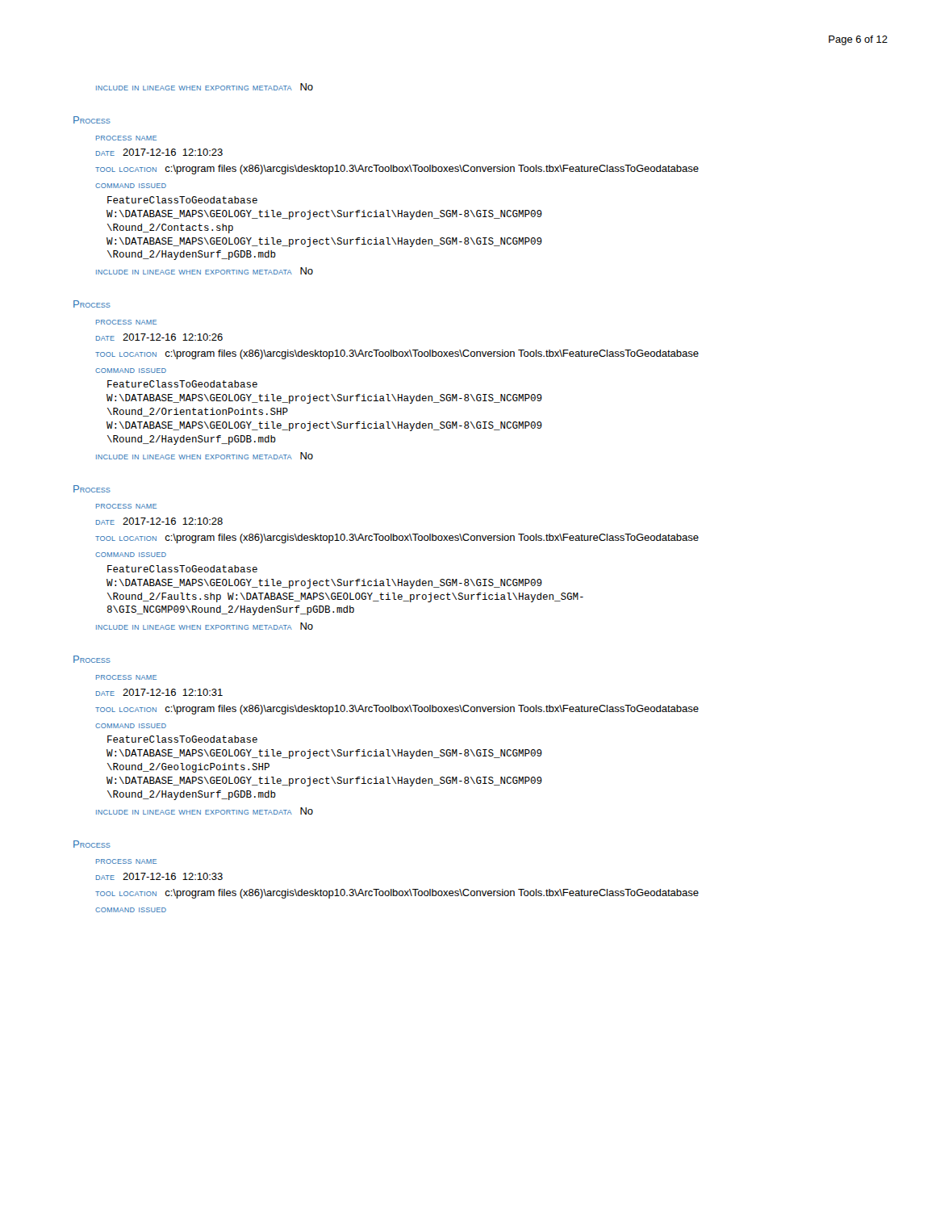Page 6 of 12
Include in lineage when exporting metadata No
Process
Process name
Date 2017-12-16 12:10:23
Tool location c:\program files (x86)\arcgis\desktop10.3\ArcToolbox\Toolboxes\Conversion Tools.tbx\FeatureClassToGeodatabase
Command issued
FeatureClassToGeodatabase
W:\DATABASE_MAPS\GEOLOGY_tile_project\Surficial\Hayden_SGM-8\GIS_NCGMP09
\Round_2/Contacts.shp
W:\DATABASE_MAPS\GEOLOGY_tile_project\Surficial\Hayden_SGM-8\GIS_NCGMP09
\Round_2/HaydenSurf_pGDB.mdb
Include in lineage when exporting metadata No
Process
Process name
Date 2017-12-16 12:10:26
Tool location c:\program files (x86)\arcgis\desktop10.3\ArcToolbox\Toolboxes\Conversion Tools.tbx\FeatureClassToGeodatabase
Command issued
FeatureClassToGeodatabase
W:\DATABASE_MAPS\GEOLOGY_tile_project\Surficial\Hayden_SGM-8\GIS_NCGMP09
\Round_2/OrientationPoints.SHP
W:\DATABASE_MAPS\GEOLOGY_tile_project\Surficial\Hayden_SGM-8\GIS_NCGMP09
\Round_2/HaydenSurf_pGDB.mdb
Include in lineage when exporting metadata No
Process
Process name
Date 2017-12-16 12:10:28
Tool location c:\program files (x86)\arcgis\desktop10.3\ArcToolbox\Toolboxes\Conversion Tools.tbx\FeatureClassToGeodatabase
Command issued
FeatureClassToGeodatabase
W:\DATABASE_MAPS\GEOLOGY_tile_project\Surficial\Hayden_SGM-8\GIS_NCGMP09
\Round_2/Faults.shp W:\DATABASE_MAPS\GEOLOGY_tile_project\Surficial\Hayden_SGM-
8\GIS_NCGMP09\Round_2/HaydenSurf_pGDB.mdb
Include in lineage when exporting metadata No
Process
Process name
Date 2017-12-16 12:10:31
Tool location c:\program files (x86)\arcgis\desktop10.3\ArcToolbox\Toolboxes\Conversion Tools.tbx\FeatureClassToGeodatabase
Command issued
FeatureClassToGeodatabase
W:\DATABASE_MAPS\GEOLOGY_tile_project\Surficial\Hayden_SGM-8\GIS_NCGMP09
\Round_2/GeologicPoints.SHP
W:\DATABASE_MAPS\GEOLOGY_tile_project\Surficial\Hayden_SGM-8\GIS_NCGMP09
\Round_2/HaydenSurf_pGDB.mdb
Include in lineage when exporting metadata No
Process
Process name
Date 2017-12-16 12:10:33
Tool location c:\program files (x86)\arcgis\desktop10.3\ArcToolbox\Toolboxes\Conversion Tools.tbx\FeatureClassToGeodatabase
Command issued